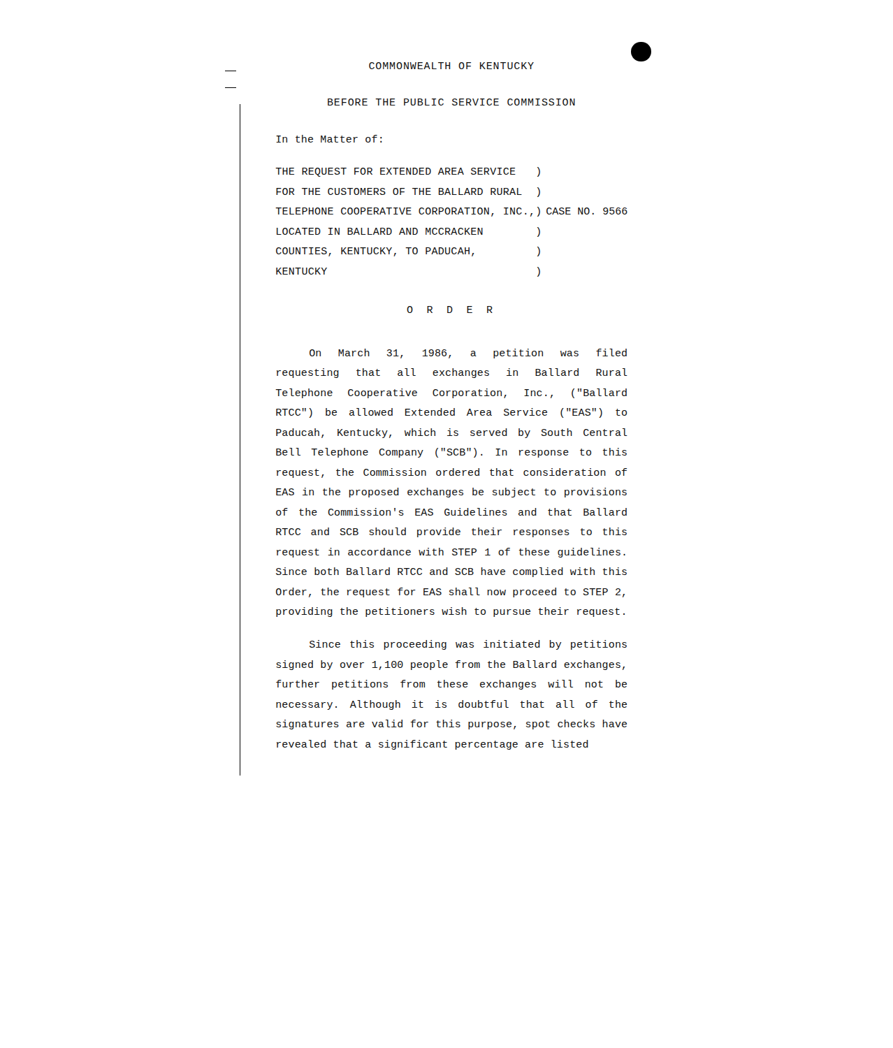COMMONWEALTH OF KENTUCKY
BEFORE THE PUBLIC SERVICE COMMISSION
In the Matter of:
| THE REQUEST FOR EXTENDED AREA SERVICE | ) | |
| FOR THE CUSTOMERS OF THE BALLARD RURAL | ) | |
| TELEPHONE COOPERATIVE CORPORATION, INC., | ) | CASE NO. 9566 |
| LOCATED IN BALLARD AND MCCRACKEN | ) | |
| COUNTIES, KENTUCKY, TO PADUCAH, | ) | |
| KENTUCKY | ) | |
O R D E R
On March 31, 1986, a petition was filed requesting that all exchanges in Ballard Rural Telephone Cooperative Corporation, Inc., ("Ballard RTCC") be allowed Extended Area Service ("EAS") to Paducah, Kentucky, which is served by South Central Bell Telephone Company ("SCB"). In response to this request, the Commission ordered that consideration of EAS in the proposed exchanges be subject to provisions of the Commission's EAS Guidelines and that Ballard RTCC and SCB should provide their responses to this request in accordance with STEP 1 of these guidelines. Since both Ballard RTCC and SCB have complied with this Order, the request for EAS shall now proceed to STEP 2, providing the petitioners wish to pursue their request.
Since this proceeding was initiated by petitions signed by over 1,100 people from the Ballard exchanges, further petitions from these exchanges will not be necessary. Although it is doubtful that all of the signatures are valid for this purpose, spot checks have revealed that a significant percentage are listed